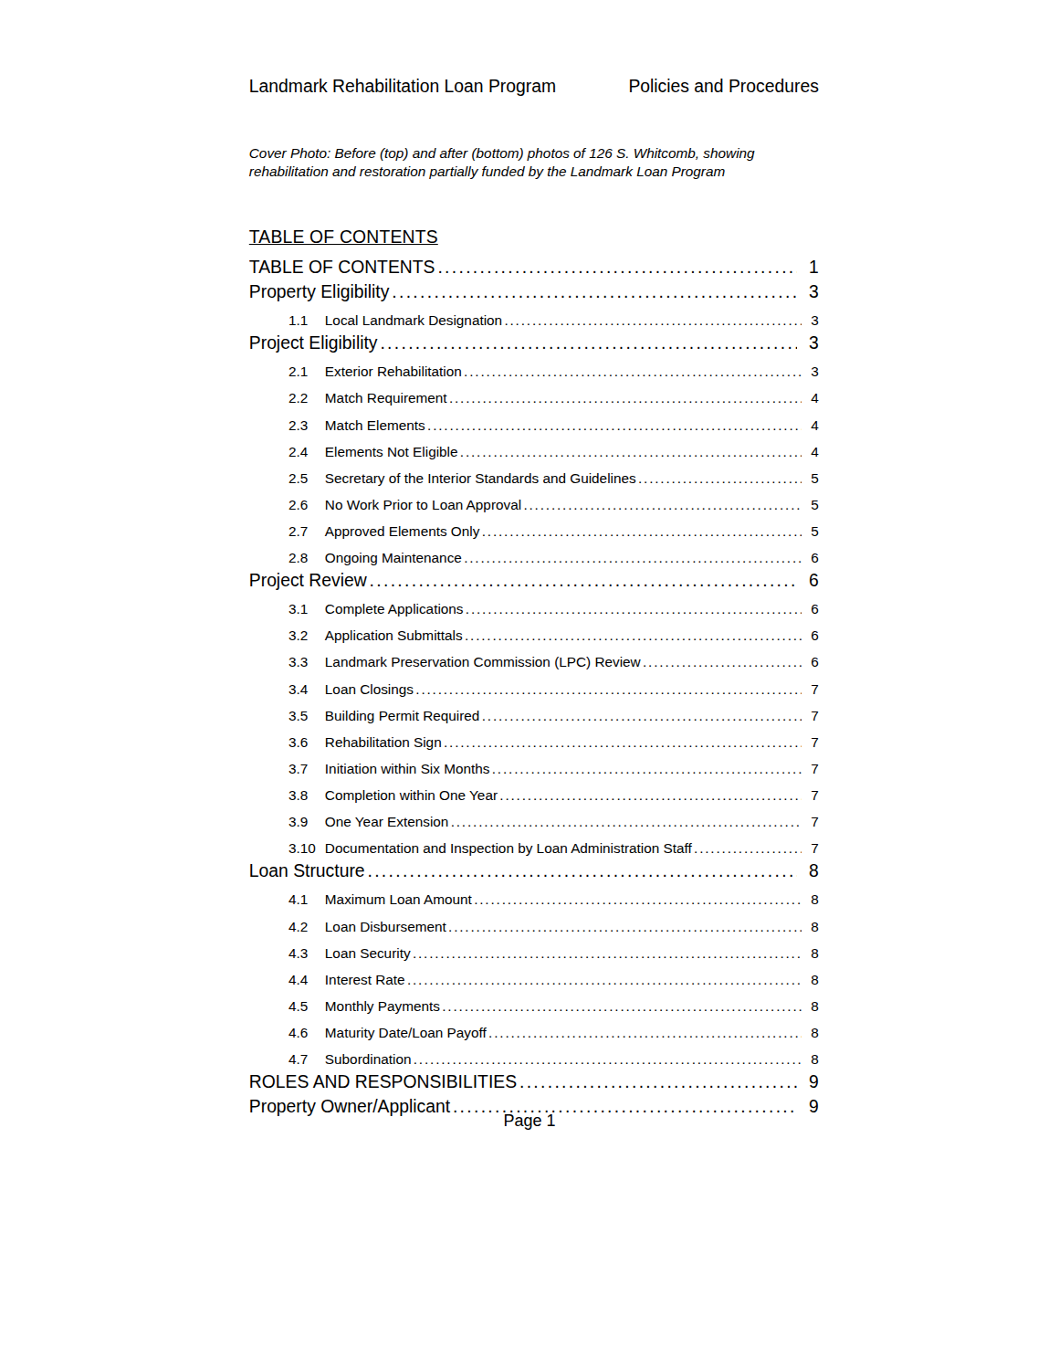Landmark Rehabilitation Loan Program
Policies and Procedures
Cover Photo: Before (top) and after (bottom) photos of 126 S. Whitcomb, showing rehabilitation and restoration partially funded by the Landmark Loan Program
TABLE OF CONTENTS
TABLE OF CONTENTS 1
Property Eligibility 3
1.1 Local Landmark Designation 3
Project Eligibility 3
2.1 Exterior Rehabilitation 3
2.2 Match Requirement 4
2.3 Match Elements 4
2.4 Elements Not Eligible 4
2.5 Secretary of the Interior Standards and Guidelines 5
2.6 No Work Prior to Loan Approval 5
2.7 Approved Elements Only 5
2.8 Ongoing Maintenance 6
Project Review 6
3.1 Complete Applications 6
3.2 Application Submittals 6
3.3 Landmark Preservation Commission (LPC) Review 6
3.4 Loan Closings 7
3.5 Building Permit Required 7
3.6 Rehabilitation Sign 7
3.7 Initiation within Six Months 7
3.8 Completion within One Year 7
3.9 One Year Extension 7
3.10 Documentation and Inspection by Loan Administration Staff 7
Loan Structure 8
4.1 Maximum Loan Amount 8
4.2 Loan Disbursement 8
4.3 Loan Security 8
4.4 Interest Rate 8
4.5 Monthly Payments 8
4.6 Maturity Date/Loan Payoff 8
4.7 Subordination 8
ROLES AND RESPONSIBILITIES 9
Property Owner/Applicant 9
Page 1